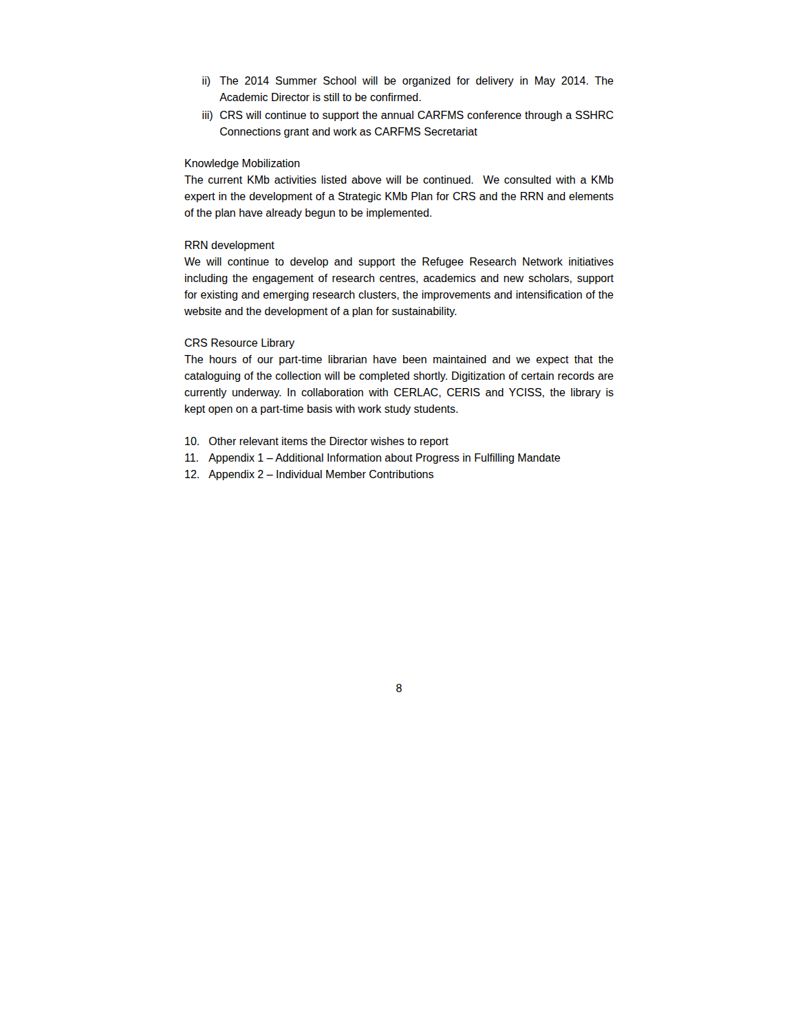ii) The 2014 Summer School will be organized for delivery in May 2014. The Academic Director is still to be confirmed.
iii) CRS will continue to support the annual CARFMS conference through a SSHRC Connections grant and work as CARFMS Secretariat
Knowledge Mobilization
The current KMb activities listed above will be continued. We consulted with a KMb expert in the development of a Strategic KMb Plan for CRS and the RRN and elements of the plan have already begun to be implemented.
RRN development
We will continue to develop and support the Refugee Research Network initiatives including the engagement of research centres, academics and new scholars, support for existing and emerging research clusters, the improvements and intensification of the website and the development of a plan for sustainability.
CRS Resource Library
The hours of our part-time librarian have been maintained and we expect that the cataloguing of the collection will be completed shortly. Digitization of certain records are currently underway. In collaboration with CERLAC, CERIS and YCISS, the library is kept open on a part-time basis with work study students.
10. Other relevant items the Director wishes to report
11. Appendix 1 – Additional Information about Progress in Fulfilling Mandate
12. Appendix 2 – Individual Member Contributions
8